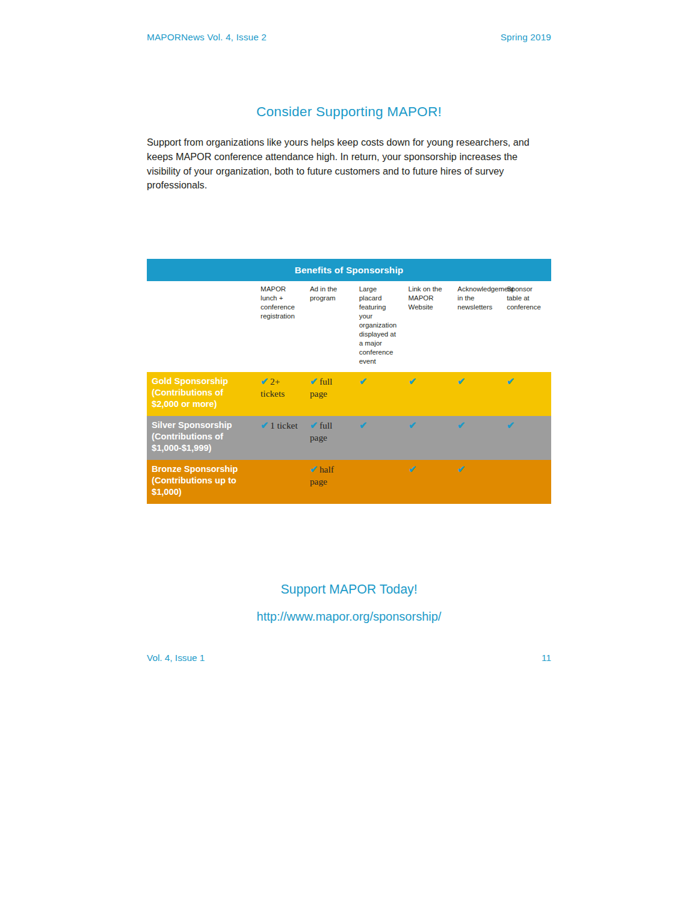MAPORNews Vol. 4, Issue 2 Spring 2019
Consider Supporting MAPOR!
Support from organizations like yours helps keep costs down for young researchers, and keeps MAPOR conference attendance high. In return, your sponsorship increases the visibility of your organization, both to future customers and to future hires of survey professionals.
Benefits of Sponsorship
| | MAPOR lunch + conference registration | Ad in the program | Large placard featuring your organization displayed at a major conference event | Link on the MAPOR Website | Acknowledgement in the newsletters | Sponsor table at conference |
| --- | --- | --- | --- | --- | --- | --- |
| Gold Sponsorship (Contributions of $2,000 or more) | ✔ 2+ tickets | ✔ full page | ✔ | ✔ | ✔ | ✔ |
| Silver Sponsorship (Contributions of $1,000-$1,999) | ✔ 1 ticket | ✔ full page | ✔ | ✔ | ✔ | ✔ |
| Bronze Sponsorship (Contributions up to $1,000) | | ✔ half page | | ✔ | ✔ | |
Support MAPOR Today!
http://www.mapor.org/sponsorship/
Vol. 4, Issue 1 11